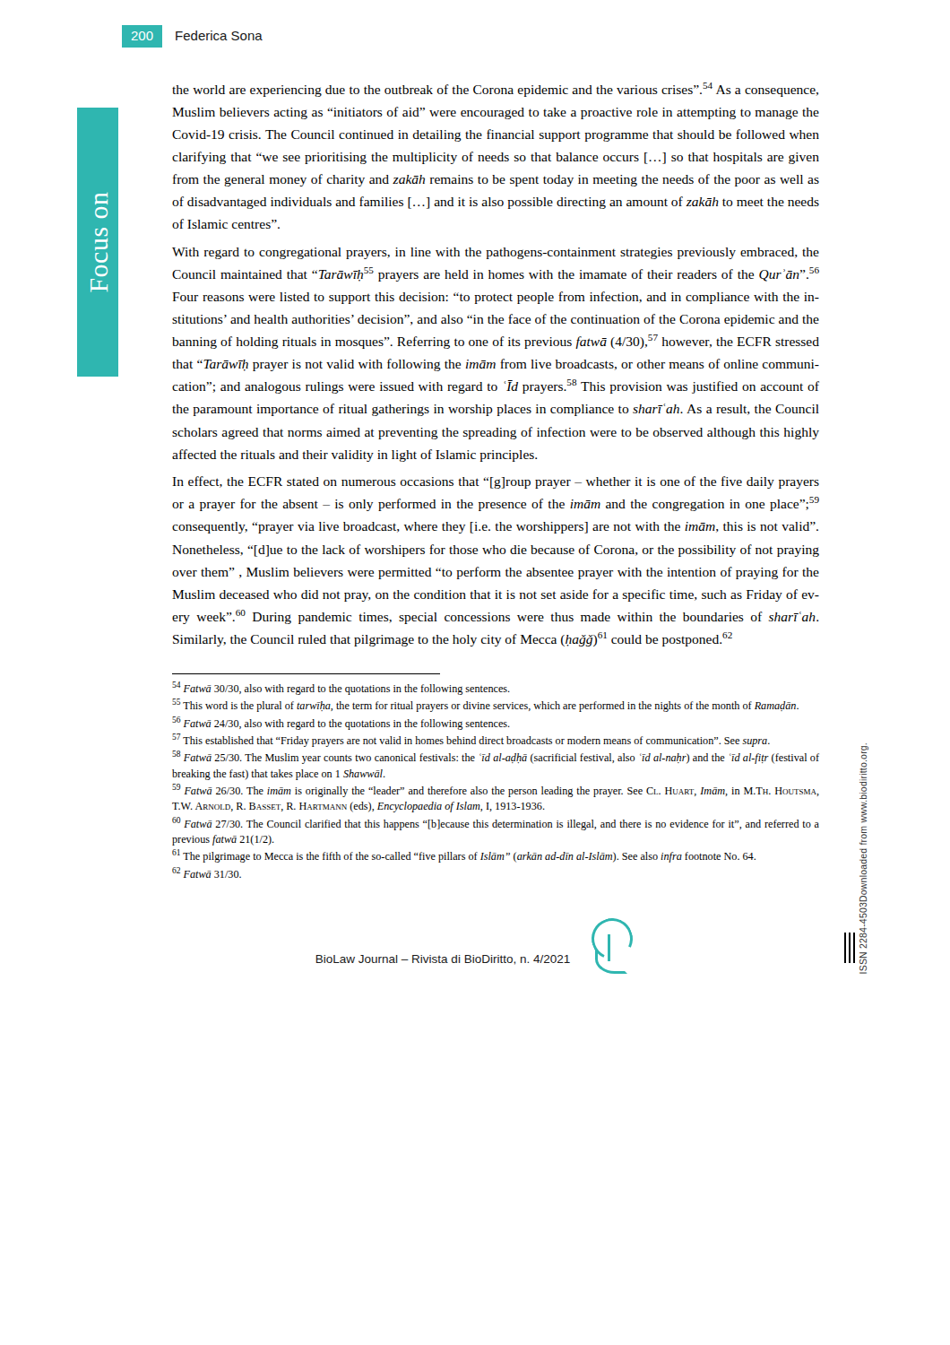Focus on
200
Federica Sona
the world are experiencing due to the outbreak of the Corona epidemic and the various crises”.54 As a consequence, Muslim believers acting as “initiators of aid” were encouraged to take a proactive role in attempting to manage the Covid-19 crisis. The Council continued in detailing the financial support programme that should be followed when clarifying that “we see prioritising the multiplicity of needs so that balance occurs […] so that hospitals are given from the general money of charity and zakāh remains to be spent today in meeting the needs of the poor as well as of disadvantaged individuals and families […] and it is also possible directing an amount of zakāh to meet the needs of Islamic centres”.
With regard to congregational prayers, in line with the pathogens-containment strategies previously embraced, the Council maintained that “Tarāwīḥ55 prayers are held in homes with the imamate of their readers of the Qurʾān”.56 Four reasons were listed to support this decision: “to protect people from infection, and in compliance with the institutions’ and health authorities’ decision”, and also “in the face of the continuation of the Corona epidemic and the banning of holding rituals in mosques”. Referring to one of its previous fatwā (4/30),57 however, the ECFR stressed that “Tarāwīḥ prayer is not valid with following the imām from live broadcasts, or other means of online communication”; and analogous rulings were issued with regard to ʿĪd prayers.58 This provision was justified on account of the paramount importance of ritual gatherings in worship places in compliance to sharīʿah. As a result, the Council scholars agreed that norms aimed at preventing the spreading of infection were to be observed although this highly affected the rituals and their validity in light of Islamic principles.
In effect, the ECFR stated on numerous occasions that “[g]roup prayer – whether it is one of the five daily prayers or a prayer for the absent – is only performed in the presence of the imām and the congregation in one place”;59 consequently, “prayer via live broadcast, where they [i.e. the worshippers] are not with the imām, this is not valid”. Nonetheless, “[d]ue to the lack of worshipers for those who die because of Corona, or the possibility of not praying over them” , Muslim believers were permitted “to perform the absentee prayer with the intention of praying for the Muslim deceased who did not pray, on the condition that it is not set aside for a specific time, such as Friday of every week”.60 During pandemic times, special concessions were thus made within the boundaries of sharīʿah. Similarly, the Council ruled that pilgrimage to the holy city of Mecca (ḥaǧǧ)61 could be postponed.62
54 Fatwā 30/30, also with regard to the quotations in the following sentences.
55 This word is the plural of tarwīḥa, the term for ritual prayers or divine services, which are performed in the nights of the month of Ramaḍān.
56 Fatwā 24/30, also with regard to the quotations in the following sentences.
57 This established that “Friday prayers are not valid in homes behind direct broadcasts or modern means of communication”. See supra.
58 Fatwā 25/30. The Muslim year counts two canonical festivals: the ʿīd al-aḍḥā (sacrificial festival, also ʿīd al-naḥr) and the ʿīd al-fiṭr (festival of breaking the fast) that takes place on 1 Shawwāl.
59 Fatwā 26/30. The imām is originally the “leader” and therefore also the person leading the prayer. See Cl. Huart, Imām, in M.Th. Houtsma, T.W. Arnold, R. Basset, R. Hartmann (eds), Encyclopaedia of Islam, I, 1913-1936.
60 Fatwā 27/30. The Council clarified that this happens “[b]ecause this determination is illegal, and there is no evidence for it”, and referred to a previous fatwā 21(1/2).
61 The pilgrimage to Mecca is the fifth of the so-called “five pillars of Islām” (arkān ad-dīn al-Islām). See also infra footnote No. 64.
62 Fatwā 31/30.
Downloaded from www.biodiritto.org.
ISSN 2284-4503
BioLaw Journal – Rivista di BioDiritto, n. 4/2021